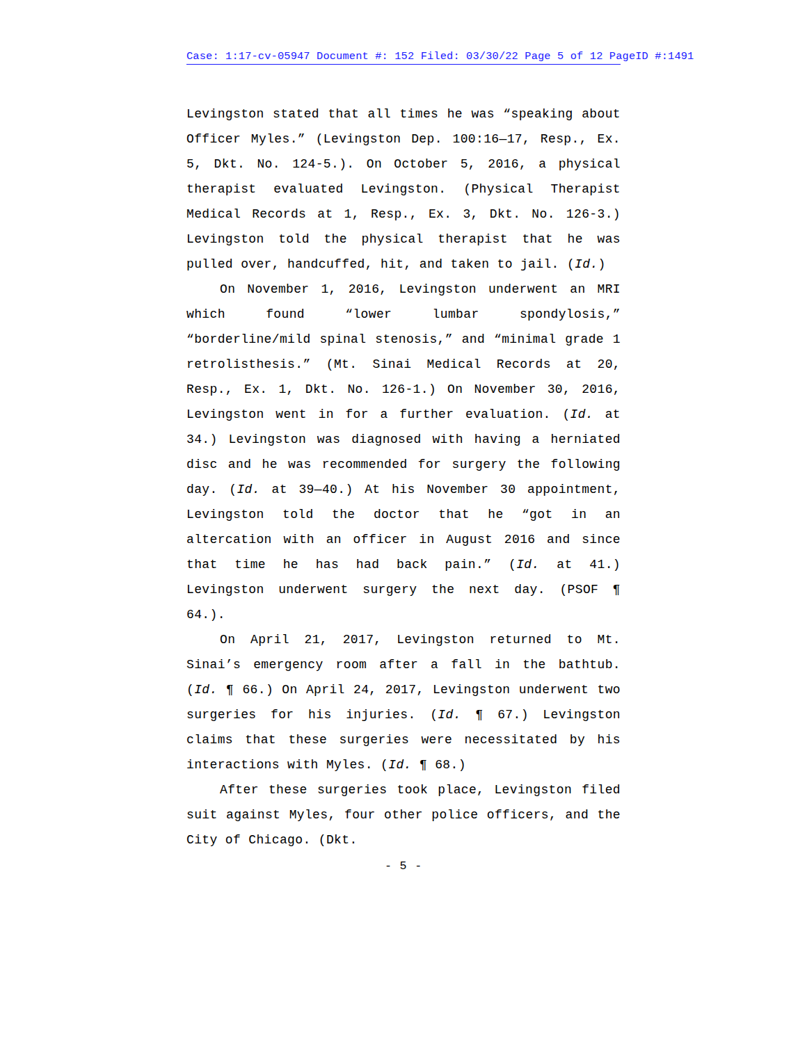Case: 1:17-cv-05947 Document #: 152 Filed: 03/30/22 Page 5 of 12 PageID #:1491
Levingston stated that all times he was “speaking about Officer Myles.” (Levingston Dep. 100:16—17, Resp., Ex. 5, Dkt. No. 124-5.). On October 5, 2016, a physical therapist evaluated Levingston. (Physical Therapist Medical Records at 1, Resp., Ex. 3, Dkt. No. 126-3.) Levingston told the physical therapist that he was pulled over, handcuffed, hit, and taken to jail. (Id.)
On November 1, 2016, Levingston underwent an MRI which found “lower lumbar spondylosis,” “borderline/mild spinal stenosis,” and “minimal grade 1 retrolisthesis.” (Mt. Sinai Medical Records at 20, Resp., Ex. 1, Dkt. No. 126-1.) On November 30, 2016, Levingston went in for a further evaluation. (Id. at 34.) Levingston was diagnosed with having a herniated disc and he was recommended for surgery the following day. (Id. at 39—40.) At his November 30 appointment, Levingston told the doctor that he “got in an altercation with an officer in August 2016 and since that time he has had back pain.” (Id. at 41.) Levingston underwent surgery the next day. (PSOF ¶ 64.).
On April 21, 2017, Levingston returned to Mt. Sinai’s emergency room after a fall in the bathtub. (Id. ¶ 66.) On April 24, 2017, Levingston underwent two surgeries for his injuries. (Id. ¶ 67.) Levingston claims that these surgeries were necessitated by his interactions with Myles. (Id. ¶ 68.)
After these surgeries took place, Levingston filed suit against Myles, four other police officers, and the City of Chicago. (Dkt.
- 5 -